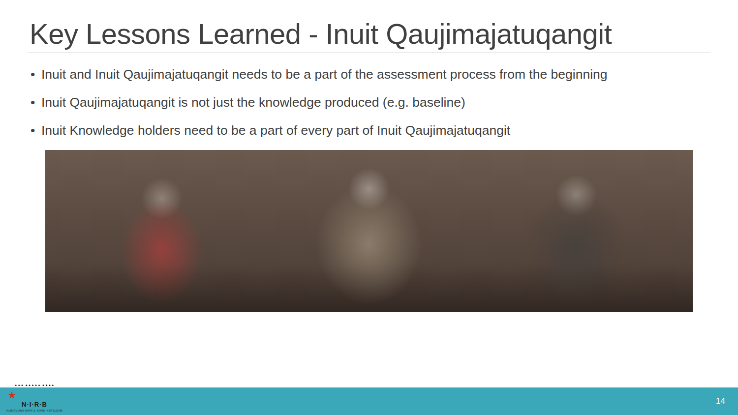Key Lessons Learned - Inuit Qaujimajatuqangit
Inuit and Inuit Qaujimajatuqangit needs to be a part of the assessment process from the beginning
Inuit Qaujimajatuqangit is not just the knowledge produced (e.g. baseline)
Inuit Knowledge holders need to be a part of every part of Inuit Qaujimajatuqangit
14
▲▲▲ ▲▲▲▲▲ ▲▲▲▲
N·I·R·B
NUNAVUMI AVATIL KIVIK KATUJJIM